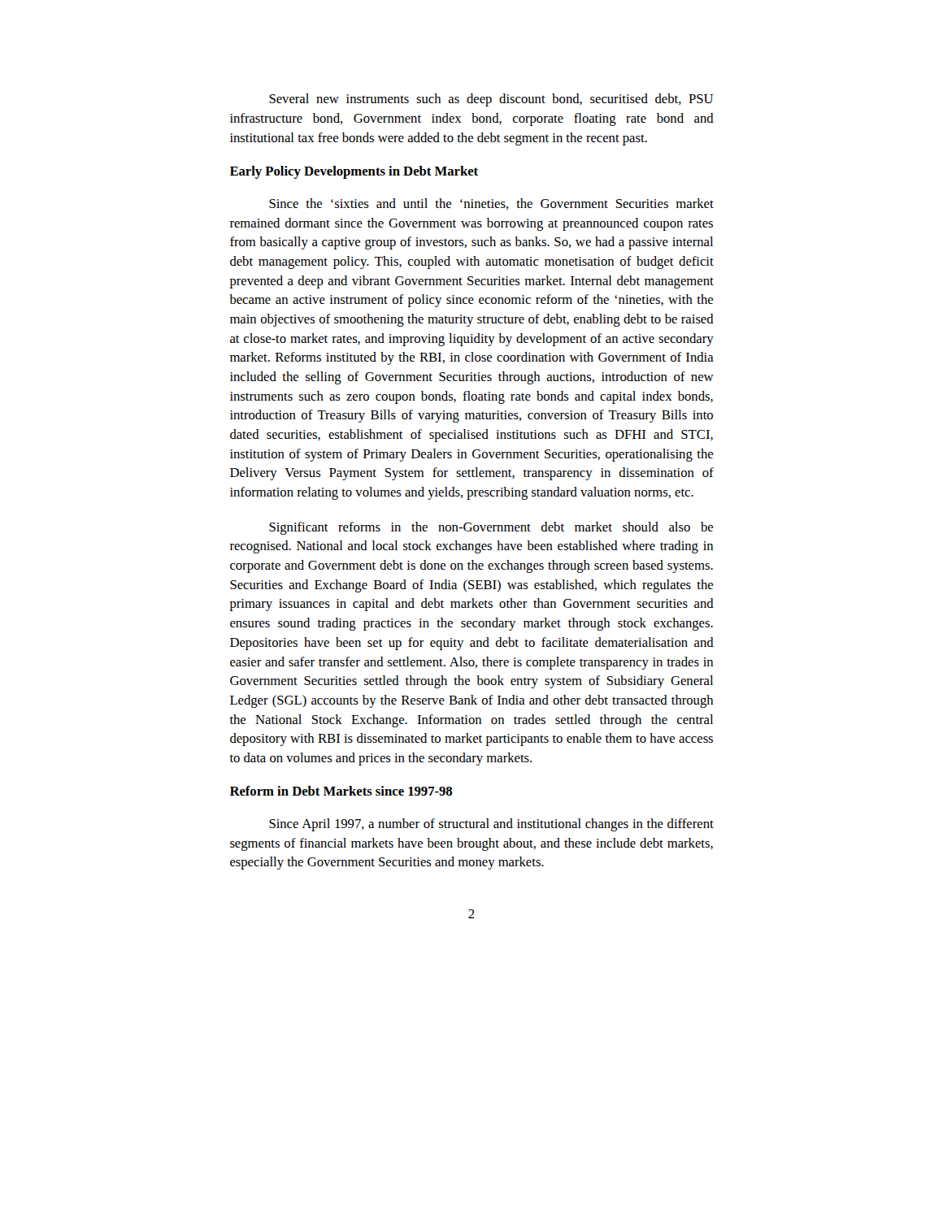Several new instruments such as deep discount bond, securitised debt, PSU infrastructure bond, Government index bond, corporate floating rate bond and institutional tax free bonds were added to the debt segment in the recent past.
Early Policy Developments in Debt Market
Since the ‘sixties and until the ‘nineties, the Government Securities market remained dormant since the Government was borrowing at preannounced coupon rates from basically a captive group of investors, such as banks. So, we had a passive internal debt management policy. This, coupled with automatic monetisation of budget deficit prevented a deep and vibrant Government Securities market. Internal debt management became an active instrument of policy since economic reform of the ‘nineties, with the main objectives of smoothening the maturity structure of debt, enabling debt to be raised at close-to market rates, and improving liquidity by development of an active secondary market. Reforms instituted by the RBI, in close coordination with Government of India included the selling of Government Securities through auctions, introduction of new instruments such as zero coupon bonds, floating rate bonds and capital index bonds, introduction of Treasury Bills of varying maturities, conversion of Treasury Bills into dated securities, establishment of specialised institutions such as DFHI and STCI, institution of system of Primary Dealers in Government Securities, operationalising the Delivery Versus Payment System for settlement, transparency in dissemination of information relating to volumes and yields, prescribing standard valuation norms, etc.
Significant reforms in the non-Government debt market should also be recognised. National and local stock exchanges have been established where trading in corporate and Government debt is done on the exchanges through screen based systems. Securities and Exchange Board of India (SEBI) was established, which regulates the primary issuances in capital and debt markets other than Government securities and ensures sound trading practices in the secondary market through stock exchanges. Depositories have been set up for equity and debt to facilitate dematerialisation and easier and safer transfer and settlement. Also, there is complete transparency in trades in Government Securities settled through the book entry system of Subsidiary General Ledger (SGL) accounts by the Reserve Bank of India and other debt transacted through the National Stock Exchange. Information on trades settled through the central depository with RBI is disseminated to market participants to enable them to have access to data on volumes and prices in the secondary markets.
Reform in Debt Markets since 1997-98
Since April 1997, a number of structural and institutional changes in the different segments of financial markets have been brought about, and these include debt markets, especially the Government Securities and money markets.
2